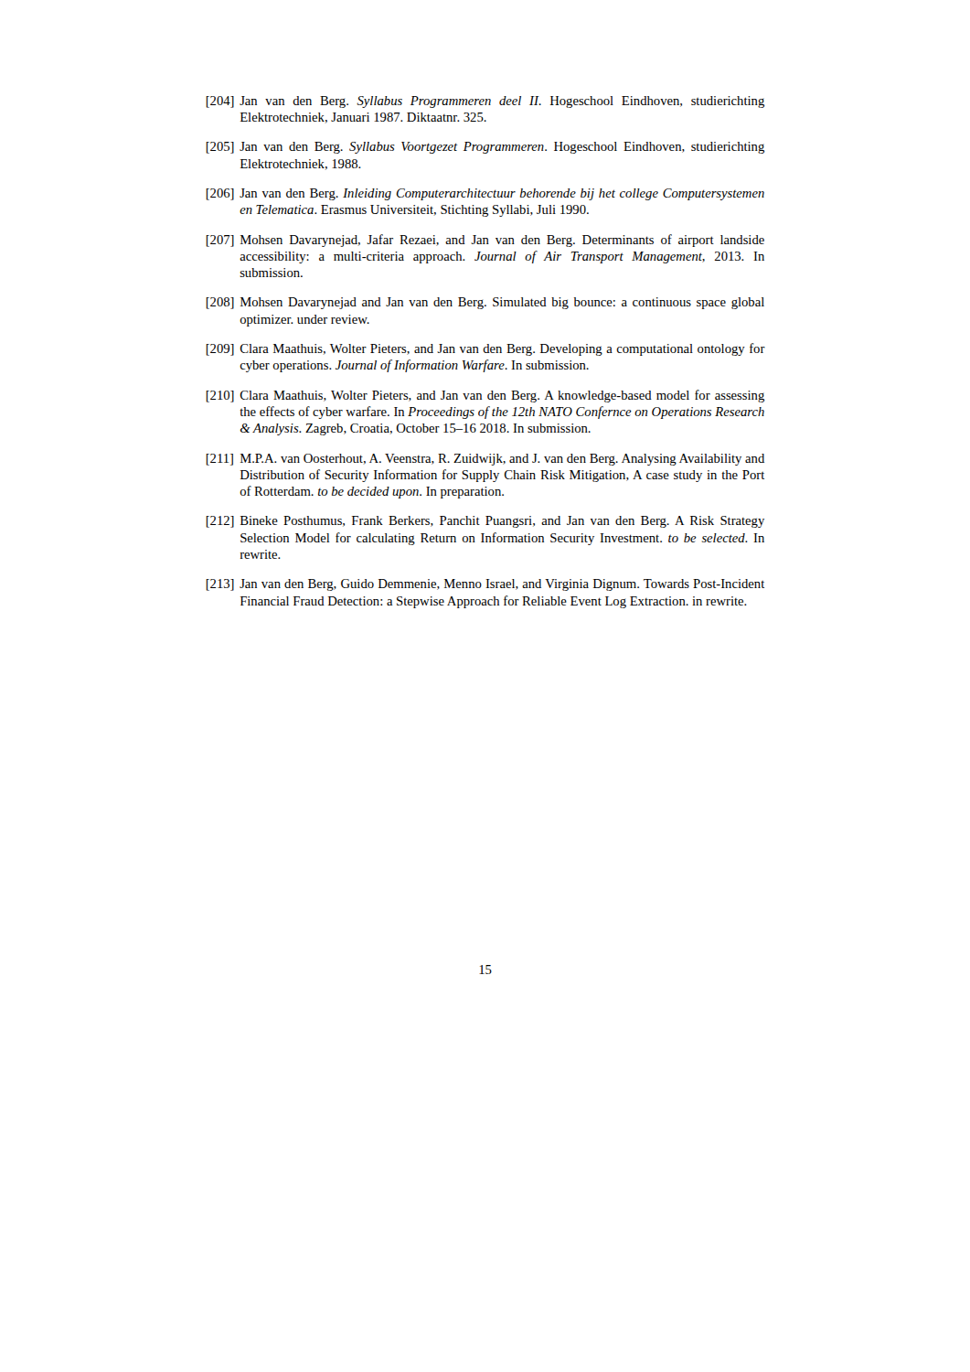[204] Jan van den Berg. Syllabus Programmeren deel II. Hogeschool Eindhoven, studierichting Elektrotechniek, Januari 1987. Diktaatnr. 325.
[205] Jan van den Berg. Syllabus Voortgezet Programmeren. Hogeschool Eindhoven, studierichting Elektrotechniek, 1988.
[206] Jan van den Berg. Inleiding Computerarchitectuur behorende bij het college Computersystemen en Telematica. Erasmus Universiteit, Stichting Syllabi, Juli 1990.
[207] Mohsen Davarynejad, Jafar Rezaei, and Jan van den Berg. Determinants of airport landside accessibility: a multi-criteria approach. Journal of Air Transport Management, 2013. In submission.
[208] Mohsen Davarynejad and Jan van den Berg. Simulated big bounce: a continuous space global optimizer. under review.
[209] Clara Maathuis, Wolter Pieters, and Jan van den Berg. Developing a computational ontology for cyber operations. Journal of Information Warfare. In submission.
[210] Clara Maathuis, Wolter Pieters, and Jan van den Berg. A knowledge-based model for assessing the effects of cyber warfare. In Proceedings of the 12th NATO Confernce on Operations Research & Analysis. Zagreb, Croatia, October 15–16 2018. In submission.
[211] M.P.A. van Oosterhout, A. Veenstra, R. Zuidwijk, and J. van den Berg. Analysing Availability and Distribution of Security Information for Supply Chain Risk Mitigation, A case study in the Port of Rotterdam. to be decided upon. In preparation.
[212] Bineke Posthumus, Frank Berkers, Panchit Puangsri, and Jan van den Berg. A Risk Strategy Selection Model for calculating Return on Information Security Investment. to be selected. In rewrite.
[213] Jan van den Berg, Guido Demmenie, Menno Israel, and Virginia Dignum. Towards Post-Incident Financial Fraud Detection: a Stepwise Approach for Reliable Event Log Extraction. in rewrite.
15